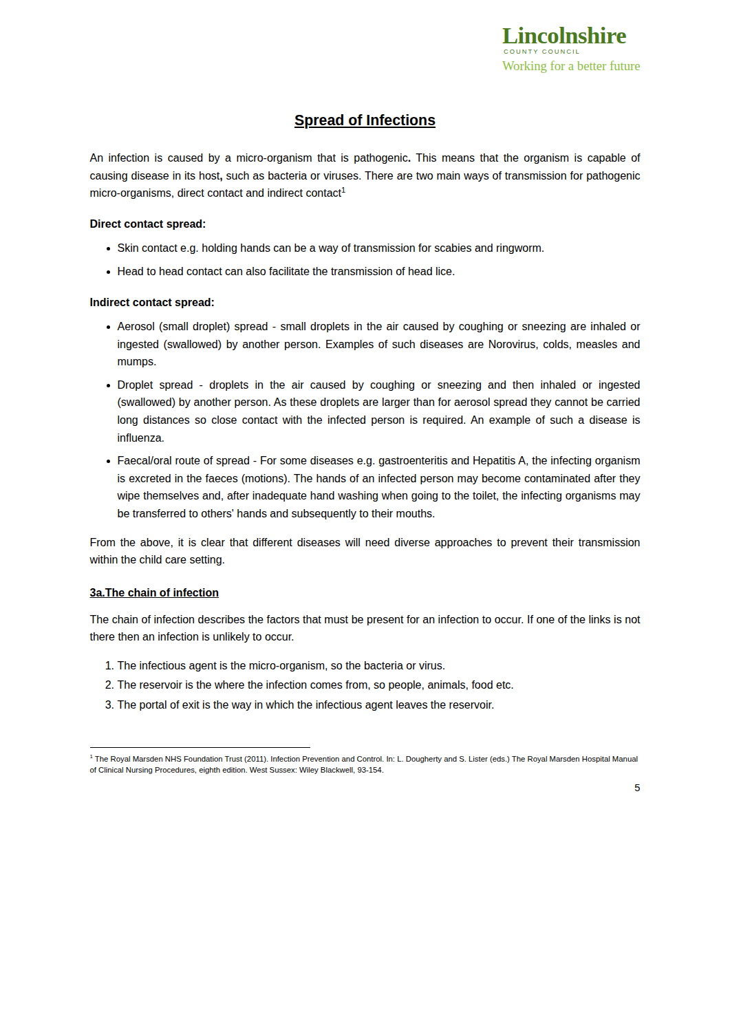Lincolnshire
County Council
Working for a better future
Spread of Infections
An infection is caused by a micro-organism that is pathogenic. This means that the organism is capable of causing disease in its host, such as bacteria or viruses. There are two main ways of transmission for pathogenic micro-organisms, direct contact and indirect contact1
Direct contact spread:
Skin contact e.g. holding hands can be a way of transmission for scabies and ringworm.
Head to head contact can also facilitate the transmission of head lice.
Indirect contact spread:
Aerosol (small droplet) spread - small droplets in the air caused by coughing or sneezing are inhaled or ingested (swallowed) by another person. Examples of such diseases are Norovirus, colds, measles and mumps.
Droplet spread - droplets in the air caused by coughing or sneezing and then inhaled or ingested (swallowed) by another person. As these droplets are larger than for aerosol spread they cannot be carried long distances so close contact with the infected person is required. An example of such a disease is influenza.
Faecal/oral route of spread - For some diseases e.g. gastroenteritis and Hepatitis A, the infecting organism is excreted in the faeces (motions). The hands of an infected person may become contaminated after they wipe themselves and, after inadequate hand washing when going to the toilet, the infecting organisms may be transferred to others' hands and subsequently to their mouths.
From the above, it is clear that different diseases will need diverse approaches to prevent their transmission within the child care setting.
3a.The chain of infection
The chain of infection describes the factors that must be present for an infection to occur. If one of the links is not there then an infection is unlikely to occur.
The infectious agent is the micro-organism, so the bacteria or virus.
The reservoir is the where the infection comes from, so people, animals, food etc.
The portal of exit is the way in which the infectious agent leaves the reservoir.
1 The Royal Marsden NHS Foundation Trust (2011). Infection Prevention and Control. In: L. Dougherty and S. Lister (eds.) The Royal Marsden Hospital Manual of Clinical Nursing Procedures, eighth edition. West Sussex: Wiley Blackwell, 93-154.
5